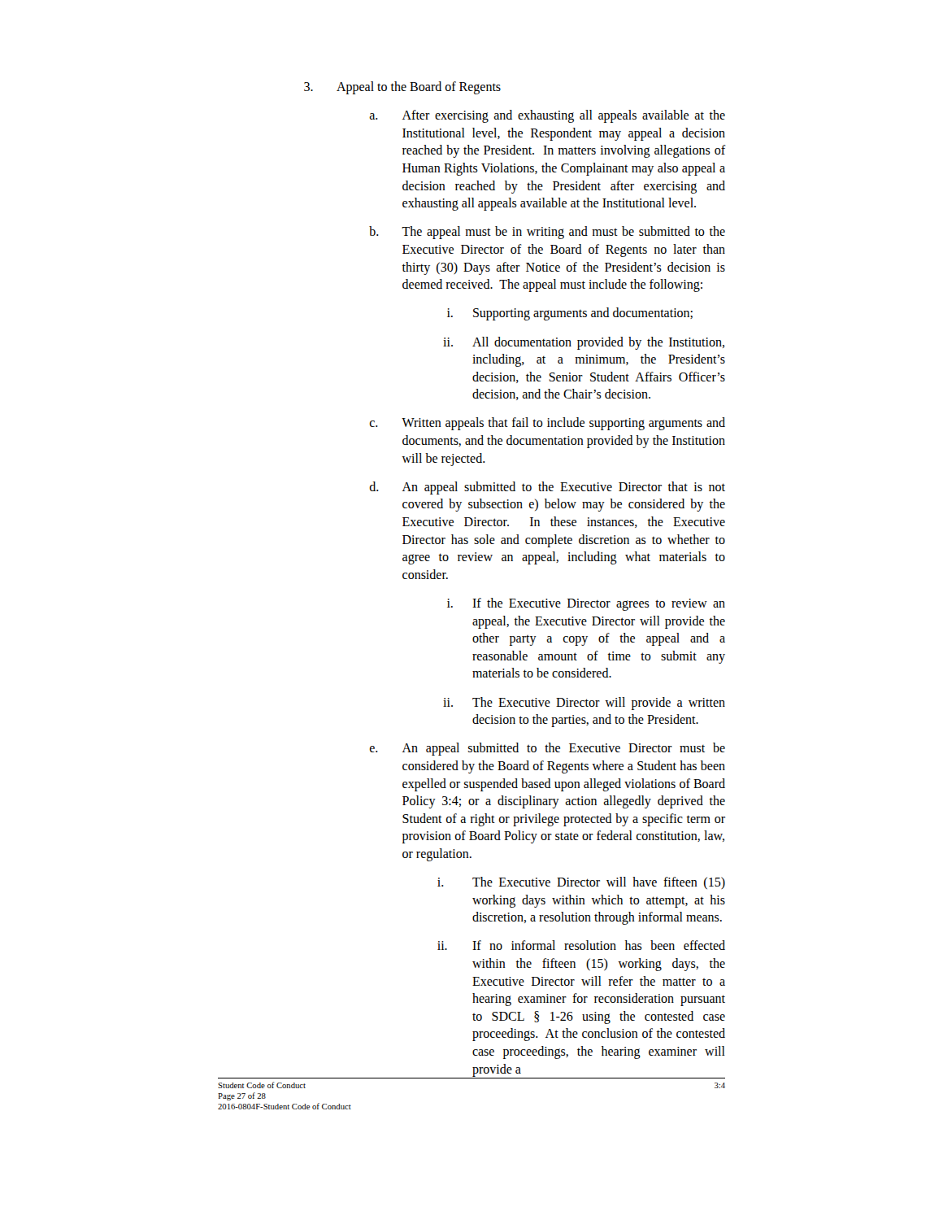3.
Appeal to the Board of Regents
a.
After exercising and exhausting all appeals available at the Institutional level, the Respondent may appeal a decision reached by the President. In matters involving allegations of Human Rights Violations, the Complainant may also appeal a decision reached by the President after exercising and exhausting all appeals available at the Institutional level.
b.
The appeal must be in writing and must be submitted to the Executive Director of the Board of Regents no later than thirty (30) Days after Notice of the President’s decision is deemed received. The appeal must include the following:
i.
Supporting arguments and documentation;
ii.
All documentation provided by the Institution, including, at a minimum, the President’s decision, the Senior Student Affairs Officer’s decision, and the Chair’s decision.
c.
Written appeals that fail to include supporting arguments and documents, and the documentation provided by the Institution will be rejected.
d.
An appeal submitted to the Executive Director that is not covered by subsection e) below may be considered by the Executive Director. In these instances, the Executive Director has sole and complete discretion as to whether to agree to review an appeal, including what materials to consider.
i.
If the Executive Director agrees to review an appeal, the Executive Director will provide the other party a copy of the appeal and a reasonable amount of time to submit any materials to be considered.
ii.
The Executive Director will provide a written decision to the parties, and to the President.
e.
An appeal submitted to the Executive Director must be considered by the Board of Regents where a Student has been expelled or suspended based upon alleged violations of Board Policy 3:4; or a disciplinary action allegedly deprived the Student of a right or privilege protected by a specific term or provision of Board Policy or state or federal constitution, law, or regulation.
i.
The Executive Director will have fifteen (15) working days within which to attempt, at his discretion, a resolution through informal means.
ii.
If no informal resolution has been effected within the fifteen (15) working days, the Executive Director will refer the matter to a hearing examiner for reconsideration pursuant to SDCL § 1-26 using the contested case proceedings. At the conclusion of the contested case proceedings, the hearing examiner will provide a
Student Code of Conduct
Page 27 of 28
2016-0804F-Student Code of Conduct
3:4